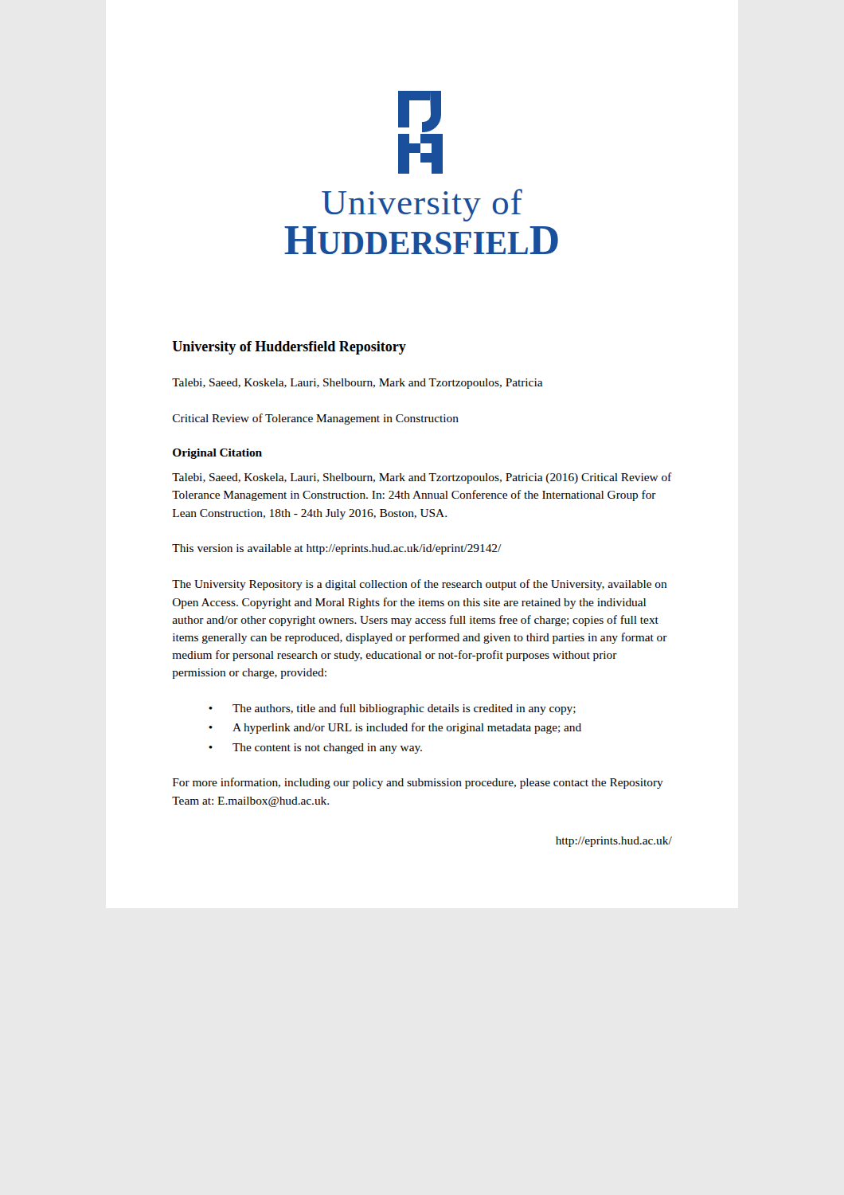University of
HUDDERSFIELD
University of Huddersfield Repository
Talebi, Saeed, Koskela, Lauri, Shelbourn, Mark and Tzortzopoulos, Patricia
Critical Review of Tolerance Management in Construction
Original Citation
Talebi, Saeed, Koskela, Lauri, Shelbourn, Mark and Tzortzopoulos, Patricia (2016) Critical Review of Tolerance Management in Construction. In: 24th Annual Conference of the International Group for Lean Construction, 18th - 24th July 2016, Boston, USA.
This version is available at http://eprints.hud.ac.uk/id/eprint/29142/
The University Repository is a digital collection of the research output of the University, available on Open Access. Copyright and Moral Rights for the items on this site are retained by the individual author and/or other copyright owners. Users may access full items free of charge; copies of full text items generally can be reproduced, displayed or performed and given to third parties in any format or medium for personal research or study, educational or not-for-profit purposes without prior permission or charge, provided:
The authors, title and full bibliographic details is credited in any copy;
A hyperlink and/or URL is included for the original metadata page; and
The content is not changed in any way.
For more information, including our policy and submission procedure, please contact the Repository Team at: E.mailbox@hud.ac.uk.
http://eprints.hud.ac.uk/